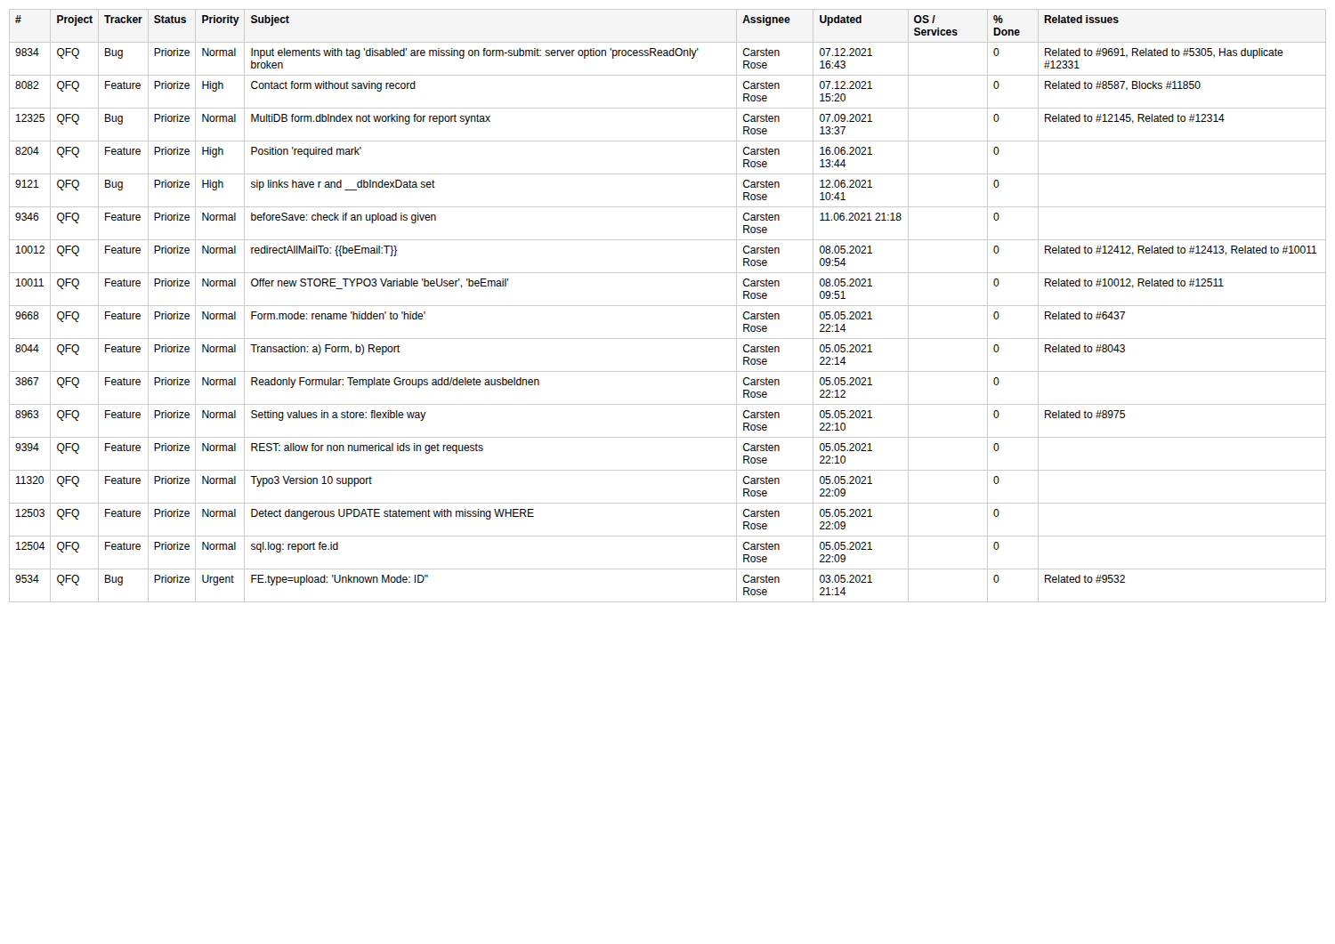| # | Project | Tracker | Status | Priority | Subject | Assignee | Updated | OS / Services | % Done | Related issues |
| --- | --- | --- | --- | --- | --- | --- | --- | --- | --- | --- |
| 9834 | QFQ | Bug | Priorize | Normal | Input elements with tag 'disabled' are missing on form-submit: server option 'processReadOnly' broken | Carsten Rose | 07.12.2021 16:43 | | 0 | Related to #9691, Related to #5305, Has duplicate #12331 |
| 8082 | QFQ | Feature | Priorize | High | Contact form without saving record | Carsten Rose | 07.12.2021 15:20 | | 0 | Related to #8587, Blocks #11850 |
| 12325 | QFQ | Bug | Priorize | Normal | MultiDB form.dblndex not working for report syntax | Carsten Rose | 07.09.2021 13:37 | | 0 | Related to #12145, Related to #12314 |
| 8204 | QFQ | Feature | Priorize | High | Position 'required mark' | Carsten Rose | 16.06.2021 13:44 | | 0 | |
| 9121 | QFQ | Bug | Priorize | High | sip links have r and __dbIndexData set | Carsten Rose | 12.06.2021 10:41 | | 0 | |
| 9346 | QFQ | Feature | Priorize | Normal | beforeSave: check if an upload is given | Carsten Rose | 11.06.2021 21:18 | | 0 | |
| 10012 | QFQ | Feature | Priorize | Normal | redirectAllMailTo: {{beEmail:T}} | Carsten Rose | 08.05.2021 09:54 | | 0 | Related to #12412, Related to #12413, Related to #10011 |
| 10011 | QFQ | Feature | Priorize | Normal | Offer new STORE_TYPO3 Variable 'beUser', 'beEmail' | Carsten Rose | 08.05.2021 09:51 | | 0 | Related to #10012, Related to #12511 |
| 9668 | QFQ | Feature | Priorize | Normal | Form.mode: rename 'hidden' to 'hide' | Carsten Rose | 05.05.2021 22:14 | | 0 | Related to #6437 |
| 8044 | QFQ | Feature | Priorize | Normal | Transaction: a) Form, b) Report | Carsten Rose | 05.05.2021 22:14 | | 0 | Related to #8043 |
| 3867 | QFQ | Feature | Priorize | Normal | Readonly Formular: Template Groups add/delete ausbeldnen | Carsten Rose | 05.05.2021 22:12 | | 0 | |
| 8963 | QFQ | Feature | Priorize | Normal | Setting values in a store: flexible way | Carsten Rose | 05.05.2021 22:10 | | 0 | Related to #8975 |
| 9394 | QFQ | Feature | Priorize | Normal | REST: allow for non numerical ids in get requests | Carsten Rose | 05.05.2021 22:10 | | 0 | |
| 11320 | QFQ | Feature | Priorize | Normal | Typo3 Version 10 support | Carsten Rose | 05.05.2021 22:09 | | 0 | |
| 12503 | QFQ | Feature | Priorize | Normal | Detect dangerous UPDATE statement with missing WHERE | Carsten Rose | 05.05.2021 22:09 | | 0 | |
| 12504 | QFQ | Feature | Priorize | Normal | sql.log: report fe.id | Carsten Rose | 05.05.2021 22:09 | | 0 | |
| 9534 | QFQ | Bug | Priorize | Urgent | FE.type=upload: 'Unknown Mode: ID" | Carsten Rose | 03.05.2021 21:14 | | 0 | Related to #9532 |